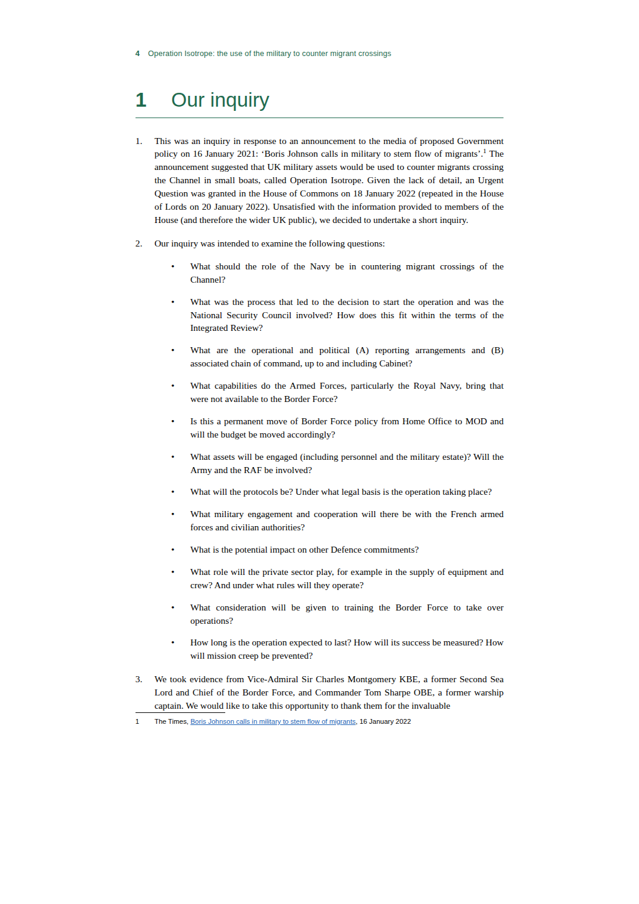4 Operation Isotrope: the use of the military to counter migrant crossings
1 Our inquiry
1. This was an inquiry in response to an announcement to the media of proposed Government policy on 16 January 2021: ‘Boris Johnson calls in military to stem flow of migrants’.1 The announcement suggested that UK military assets would be used to counter migrants crossing the Channel in small boats, called Operation Isotrope. Given the lack of detail, an Urgent Question was granted in the House of Commons on 18 January 2022 (repeated in the House of Lords on 20 January 2022). Unsatisfied with the information provided to members of the House (and therefore the wider UK public), we decided to undertake a short inquiry.
2. Our inquiry was intended to examine the following questions:
What should the role of the Navy be in countering migrant crossings of the Channel?
What was the process that led to the decision to start the operation and was the National Security Council involved? How does this fit within the terms of the Integrated Review?
What are the operational and political (A) reporting arrangements and (B) associated chain of command, up to and including Cabinet?
What capabilities do the Armed Forces, particularly the Royal Navy, bring that were not available to the Border Force?
Is this a permanent move of Border Force policy from Home Office to MOD and will the budget be moved accordingly?
What assets will be engaged (including personnel and the military estate)? Will the Army and the RAF be involved?
What will the protocols be? Under what legal basis is the operation taking place?
What military engagement and cooperation will there be with the French armed forces and civilian authorities?
What is the potential impact on other Defence commitments?
What role will the private sector play, for example in the supply of equipment and crew? And under what rules will they operate?
What consideration will be given to training the Border Force to take over operations?
How long is the operation expected to last? How will its success be measured? How will mission creep be prevented?
3. We took evidence from Vice-Admiral Sir Charles Montgomery KBE, a former Second Sea Lord and Chief of the Border Force, and Commander Tom Sharpe OBE, a former warship captain. We would like to take this opportunity to thank them for the invaluable
1 The Times, Boris Johnson calls in military to stem flow of migrants, 16 January 2022